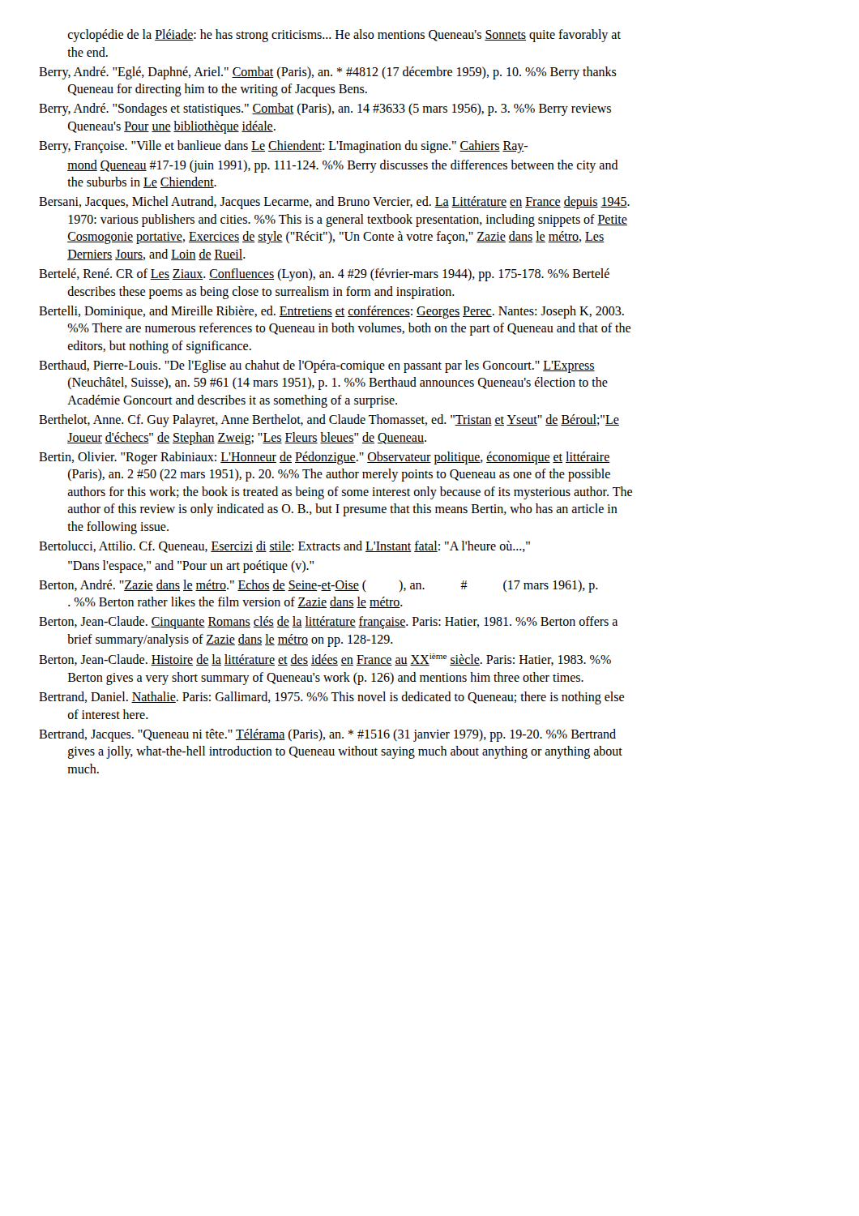cyclopédie de la Pléiade: he has strong criticisms... He also mentions Queneau's Sonnets quite favorably at the end.
Berry, André. "Eglé, Daphné, Ariel." Combat (Paris), an. * #4812 (17 décembre 1959), p. 10. %% Berry thanks Queneau for directing him to the writing of Jacques Bens.
Berry, André. "Sondages et statistiques." Combat (Paris), an. 14 #3633 (5 mars 1956), p. 3. %% Berry reviews Queneau's Pour une bibliothèque idéale.
Berry, Françoise. "Ville et banlieue dans Le Chiendent: L'Imagination du signe." Cahiers Ray-
mond Queneau #17-19 (juin 1991), pp. 111-124. %% Berry discusses the differences between the city and the suburbs in Le Chiendent.
Bersani, Jacques, Michel Autrand, Jacques Lecarme, and Bruno Vercier, ed. La Littérature en France depuis 1945. 1970: various publishers and cities. %% This is a general textbook presentation, including snippets of Petite Cosmogonie portative, Exercices de style ("Récit"), "Un Conte à votre façon," Zazie dans le métro, Les Derniers Jours, and Loin de Rueil.
Bertelé, René. CR of Les Ziaux. Confluences (Lyon), an. 4 #29 (février-mars 1944), pp. 175-178. %% Bertelé describes these poems as being close to surrealism in form and inspiration.
Bertelli, Dominique, and Mireille Ribière, ed. Entretiens et conférences: Georges Perec. Nantes: Joseph K, 2003. %% There are numerous references to Queneau in both volumes, both on the part of Queneau and that of the editors, but nothing of significance.
Berthaud, Pierre-Louis. "De l'Eglise au chahut de l'Opéra-comique en passant par les Goncourt." L'Express (Neuchâtel, Suisse), an. 59 #61 (14 mars 1951), p. 1. %% Berthaud announces Queneau's élection to the Académie Goncourt and describes it as something of a surprise.
Berthelot, Anne. Cf. Guy Palayret, Anne Berthelot, and Claude Thomasset, ed. "Tristan et Yseut" de Béroul;"Le Joueur d'échecs" de Stephan Zweig; "Les Fleurs bleues" de Queneau.
Bertin, Olivier. "Roger Rabiniaux: L'Honneur de Pédonzigue." Observateur politique, économique et littéraire (Paris), an. 2 #50 (22 mars 1951), p. 20. %% The author merely points to Queneau as one of the possible authors for this work; the book is treated as being of some interest only because of its mysterious author. The author of this review is only indicated as O. B., but I presume that this means Bertin, who has an article in the following issue.
Bertolucci, Attilio. Cf. Queneau, Esercizi di stile: Extracts and L'Instant fatal: "A l'heure où...,"
"Dans l'espace," and "Pour un art poétique (v)."
Berton, André. "Zazie dans le métro." Echos de Seine-et-Oise ( ), an. # (17 mars 1961), p. . %% Berton rather likes the film version of Zazie dans le métro.
Berton, Jean-Claude. Cinquante Romans clés de la littérature française. Paris: Hatier, 1981. %% Berton offers a brief summary/analysis of Zazie dans le métro on pp. 128-129.
Berton, Jean-Claude. Histoire de la littérature et des idées en France au XXième siècle. Paris: Hatier, 1983. %% Berton gives a very short summary of Queneau's work (p. 126) and mentions him three other times.
Bertrand, Daniel. Nathalie. Paris: Gallimard, 1975. %% This novel is dedicated to Queneau; there is nothing else of interest here.
Bertrand, Jacques. "Queneau ni tête." Télérama (Paris), an. * #1516 (31 janvier 1979), pp. 19-20. %% Bertrand gives a jolly, what-the-hell introduction to Queneau without saying much about anything or anything about much.